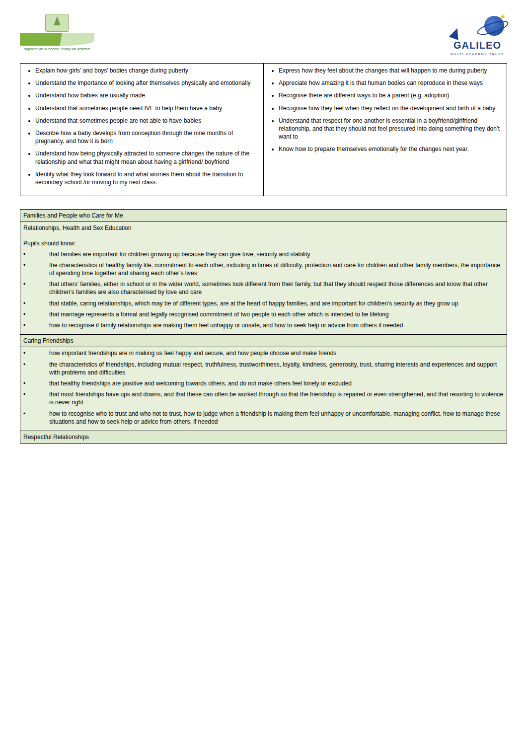Together we succeed; Today we achieve.
★
GALILEO
MULTI ACADEMY TRUST
| Explain how girls’ and boys’ bodies change during puberty Understand the importance of looking after themselves physically and emotionally Understand how babies are usually made Understand that sometimes people need IVF to help them have a baby Understand that sometimes people are not able to have babies Describe how a baby develops from conception through the nine months of pregnancy, and how it is born Understand how being physically attracted to someone changes the nature of the relationship and what that might mean about having a girlfriend/ boyfriend Identify what they look forward to and what worries them about the transition to secondary school /or moving to my next class. | Express how they feel about the changes that will happen to me during puberty Appreciate how amazing it is that human bodies can reproduce in these ways Recognise there are different ways to be a parent (e.g. adoption) Recognise how they feel when they reflect on the development and birth of a baby Understand that respect for one another is essential in a boyfriend/girlfriend relationship, and that they should not feel pressured into doing something they don’t want to Know how to prepare themselves emotionally for the changes next year. |
| Families and People who Care for Me |
| Relationships, Health and Sex Education Pupils should know: • that families are important for children growing up because they can give love, security and stability • the characteristics of healthy family life, commitment to each other, including in times of difficulty, protection and care for children and other family members, the importance of spending time together and sharing each other’s lives • that others’ families, either in school or in the wider world, sometimes look different from their family, but that they should respect those differences and know that other children’s families are also characterised by love and care • that stable, caring relationships, which may be of different types, are at the heart of happy families, and are important for children’s security as they grow up • that marriage represents a formal and legally recognised commitment of two people to each other which is intended to be lifelong • how to recognise if family relationships are making them feel unhappy or unsafe, and how to seek help or advice from others if needed |
| Caring Friendships |
| • how important friendships are in making us feel happy and secure, and how people choose and make friends • the characteristics of friendships, including mutual respect, truthfulness, trustworthiness, loyalty, kindness, generosity, trust, sharing interests and experiences and support with problems and difficulties • that healthy friendships are positive and welcoming towards others, and do not make others feel lonely or excluded • that most friendships have ups and downs, and that these can often be worked through so that the friendship is repaired or even strengthened, and that resorting to violence is never right • how to recognise who to trust and who not to trust, how to judge when a friendship is making them feel unhappy or uncomfortable, managing conflict, how to manage these situations and how to seek help or advice from others, if needed |
| Respectful Relationships |